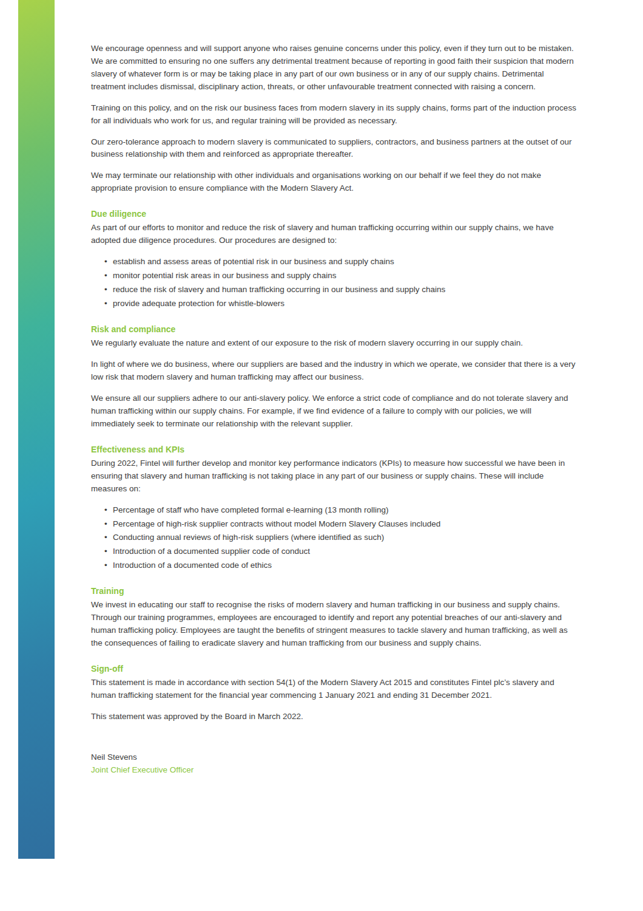We encourage openness and will support anyone who raises genuine concerns under this policy, even if they turn out to be mistaken. We are committed to ensuring no one suffers any detrimental treatment because of reporting in good faith their suspicion that modern slavery of whatever form is or may be taking place in any part of our own business or in any of our supply chains. Detrimental treatment includes dismissal, disciplinary action, threats, or other unfavourable treatment connected with raising a concern.
Training on this policy, and on the risk our business faces from modern slavery in its supply chains, forms part of the induction process for all individuals who work for us, and regular training will be provided as necessary.
Our zero-tolerance approach to modern slavery is communicated to suppliers, contractors, and business partners at the outset of our business relationship with them and reinforced as appropriate thereafter.
We may terminate our relationship with other individuals and organisations working on our behalf if we feel they do not make appropriate provision to ensure compliance with the Modern Slavery Act.
Due diligence
As part of our efforts to monitor and reduce the risk of slavery and human trafficking occurring within our supply chains, we have adopted due diligence procedures. Our procedures are designed to:
establish and assess areas of potential risk in our business and supply chains
monitor potential risk areas in our business and supply chains
reduce the risk of slavery and human trafficking occurring in our business and supply chains
provide adequate protection for whistle-blowers
Risk and compliance
We regularly evaluate the nature and extent of our exposure to the risk of modern slavery occurring in our supply chain.
In light of where we do business, where our suppliers are based and the industry in which we operate, we consider that there is a very low risk that modern slavery and human trafficking may affect our business.
We ensure all our suppliers adhere to our anti-slavery policy. We enforce a strict code of compliance and do not tolerate slavery and human trafficking within our supply chains. For example, if we find evidence of a failure to comply with our policies, we will immediately seek to terminate our relationship with the relevant supplier.
Effectiveness and KPIs
During 2022, Fintel will further develop and monitor key performance indicators (KPIs) to measure how successful we have been in ensuring that slavery and human trafficking is not taking place in any part of our business or supply chains. These will include measures on:
Percentage of staff who have completed formal e-learning (13 month rolling)
Percentage of high-risk supplier contracts without model Modern Slavery Clauses included
Conducting annual reviews of high-risk suppliers (where identified as such)
Introduction of a documented supplier code of conduct
Introduction of a documented code of ethics
Training
We invest in educating our staff to recognise the risks of modern slavery and human trafficking in our business and supply chains. Through our training programmes, employees are encouraged to identify and report any potential breaches of our anti-slavery and human trafficking policy. Employees are taught the benefits of stringent measures to tackle slavery and human trafficking, as well as the consequences of failing to eradicate slavery and human trafficking from our business and supply chains.
Sign-off
This statement is made in accordance with section 54(1) of the Modern Slavery Act 2015 and constitutes Fintel plc’s slavery and human trafficking statement for the financial year commencing 1 January 2021 and ending 31 December 2021.
This statement was approved by the Board in March 2022.
Neil Stevens
Joint Chief Executive Officer